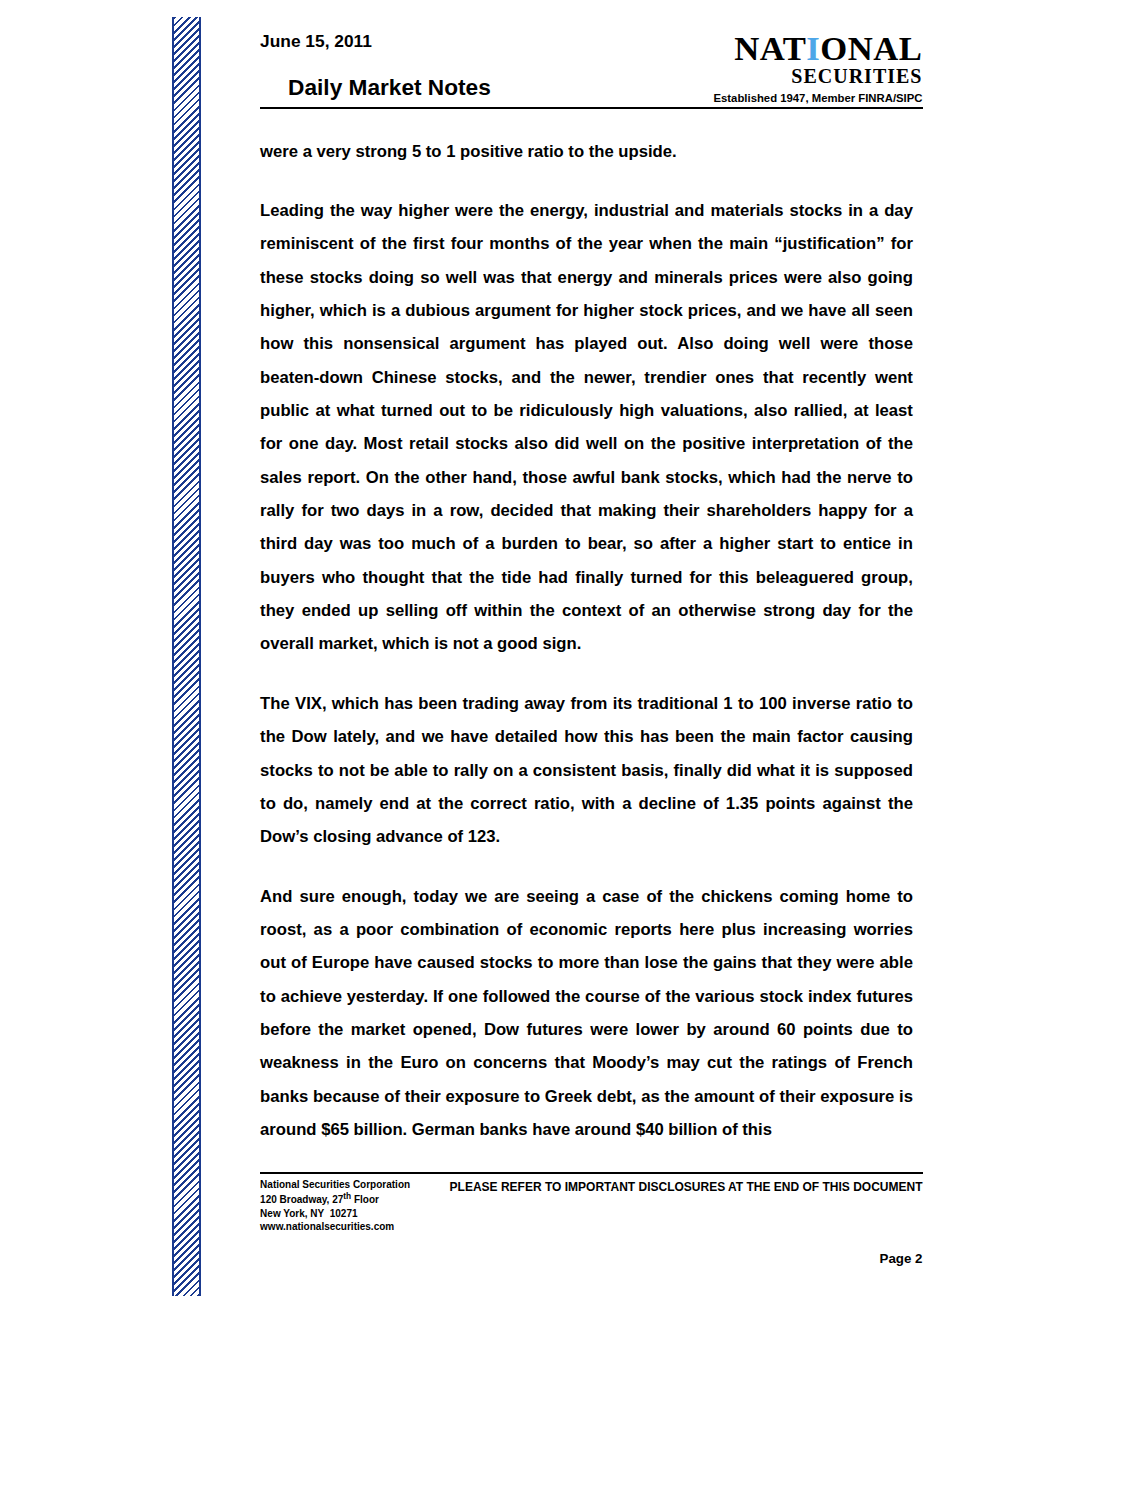June 15, 2011
Daily Market Notes
NATIONAL
SECURITIES
Established 1947, Member FINRA/SIPC
were a very strong 5 to 1 positive ratio to the upside.
Leading the way higher were the energy, industrial and materials stocks in a day reminiscent of the first four months of the year when the main “justification” for these stocks doing so well was that energy and minerals prices were also going higher, which is a dubious argument for higher stock prices, and we have all seen how this nonsensical argument has played out. Also doing well were those beaten-down Chinese stocks, and the newer, trendier ones that recently went public at what turned out to be ridiculously high valuations, also rallied, at least for one day. Most retail stocks also did well on the positive interpretation of the sales report. On the other hand, those awful bank stocks, which had the nerve to rally for two days in a row, decided that making their shareholders happy for a third day was too much of a burden to bear, so after a higher start to entice in buyers who thought that the tide had finally turned for this beleaguered group, they ended up selling off within the context of an otherwise strong day for the overall market, which is not a good sign.
The VIX, which has been trading away from its traditional 1 to 100 inverse ratio to the Dow lately, and we have detailed how this has been the main factor causing stocks to not be able to rally on a consistent basis, finally did what it is supposed to do, namely end at the correct ratio, with a decline of 1.35 points against the Dow’s closing advance of 123.
And sure enough, today we are seeing a case of the chickens coming home to roost, as a poor combination of economic reports here plus increasing worries out of Europe have caused stocks to more than lose the gains that they were able to achieve yesterday. If one followed the course of the various stock index futures before the market opened, Dow futures were lower by around 60 points due to weakness in the Euro on concerns that Moody’s may cut the ratings of French banks because of their exposure to Greek debt, as the amount of their exposure is around $65 billion. German banks have around $40 billion of this
National Securities Corporation
120 Broadway, 27th Floor
New York, NY 10271
www.nationalsecurities.com
PLEASE REFER TO IMPORTANT DISCLOSURES AT THE END OF THIS DOCUMENT
Page 2